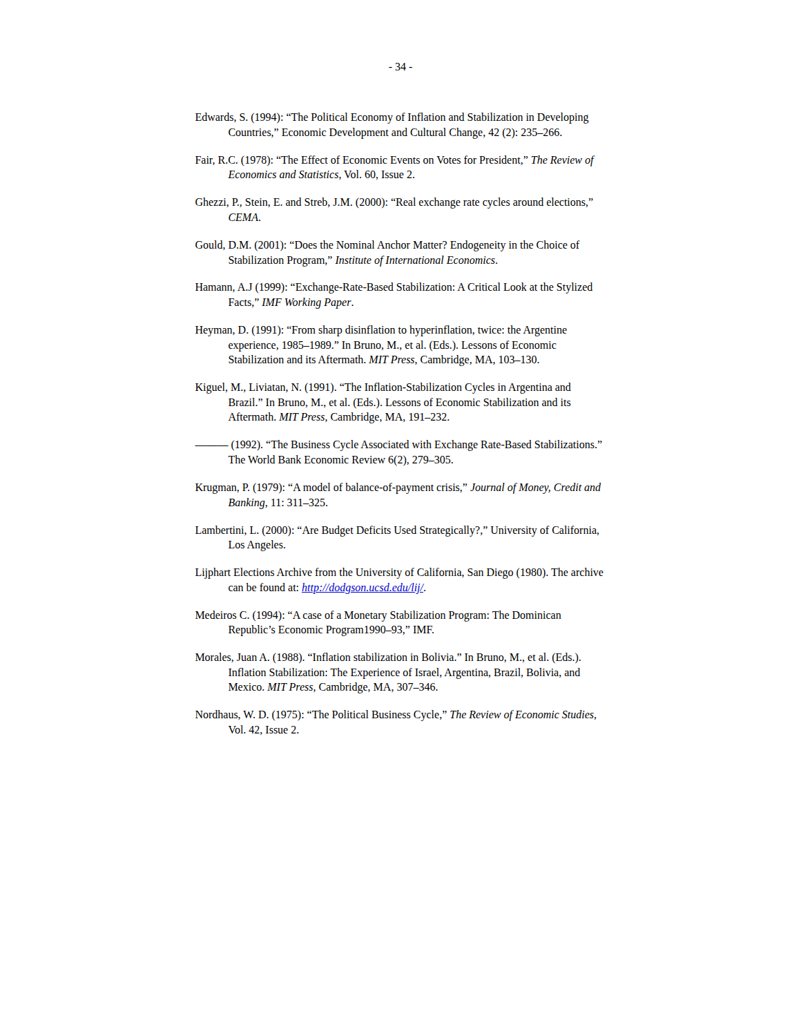- 34 -
Edwards, S. (1994): “The Political Economy of Inflation and Stabilization in Developing Countries,” Economic Development and Cultural Change, 42 (2): 235–266.
Fair, R.C. (1978): “The Effect of Economic Events on Votes for President,” The Review of Economics and Statistics, Vol. 60, Issue 2.
Ghezzi, P., Stein, E. and Streb, J.M. (2000): “Real exchange rate cycles around elections,” CEMA.
Gould, D.M. (2001): “Does the Nominal Anchor Matter? Endogeneity in the Choice of Stabilization Program,” Institute of International Economics.
Hamann, A.J (1999): “Exchange-Rate-Based Stabilization: A Critical Look at the Stylized Facts,” IMF Working Paper.
Heyman, D. (1991): “From sharp disinflation to hyperinflation, twice: the Argentine experience, 1985–1989.” In Bruno, M., et al. (Eds.). Lessons of Economic Stabilization and its Aftermath. MIT Press, Cambridge, MA, 103–130.
Kiguel, M., Liviatan, N. (1991). “The Inflation-Stabilization Cycles in Argentina and Brazil.” In Bruno, M., et al. (Eds.). Lessons of Economic Stabilization and its Aftermath. MIT Press, Cambridge, MA, 191–232.
——— (1992). “The Business Cycle Associated with Exchange Rate-Based Stabilizations.” The World Bank Economic Review 6(2), 279–305.
Krugman, P. (1979): “A model of balance-of-payment crisis,” Journal of Money, Credit and Banking, 11: 311–325.
Lambertini, L. (2000): “Are Budget Deficits Used Strategically?,” University of California, Los Angeles.
Lijphart Elections Archive from the University of California, San Diego (1980). The archive can be found at: http://dodgson.ucsd.edu/lij/.
Medeiros C. (1994): “A case of a Monetary Stabilization Program: The Dominican Republic’s Economic Program1990–93,” IMF.
Morales, Juan A. (1988). “Inflation stabilization in Bolivia.” In Bruno, M., et al. (Eds.). Inflation Stabilization: The Experience of Israel, Argentina, Brazil, Bolivia, and Mexico. MIT Press, Cambridge, MA, 307–346.
Nordhaus, W. D. (1975): “The Political Business Cycle,” The Review of Economic Studies, Vol. 42, Issue 2.